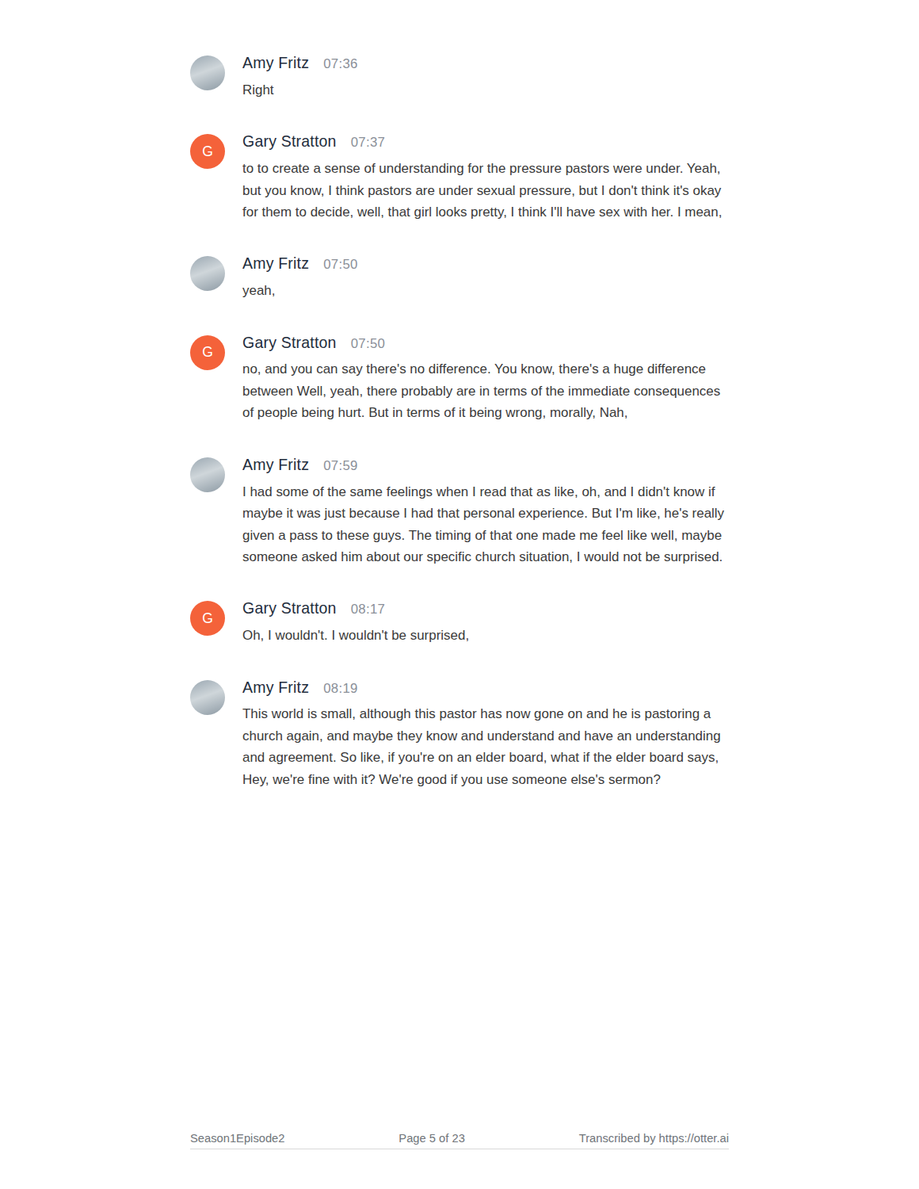Amy Fritz 07:36
Right
G
Gary Stratton 07:37
to to create a sense of understanding for the pressure pastors were under. Yeah, but you know, I think pastors are under sexual pressure, but I don't think it's okay for them to decide, well, that girl looks pretty, I think I'll have sex with her. I mean,
Amy Fritz 07:50
yeah,
G
Gary Stratton 07:50
no, and you can say there's no difference. You know, there's a huge difference between Well, yeah, there probably are in terms of the immediate consequences of people being hurt. But in terms of it being wrong, morally, Nah,
Amy Fritz 07:59
I had some of the same feelings when I read that as like, oh, and I didn't know if maybe it was just because I had that personal experience. But I'm like, he's really given a pass to these guys. The timing of that one made me feel like well, maybe someone asked him about our specific church situation, I would not be surprised.
G
Gary Stratton 08:17
Oh, I wouldn't. I wouldn't be surprised,
Amy Fritz 08:19
This world is small, although this pastor has now gone on and he is pastoring a church again, and maybe they know and understand and have an understanding and agreement. So like, if you're on an elder board, what if the elder board says, Hey, we're fine with it? We're good if you use someone else's sermon?
Season1Episode2 Page 5 of 23 Transcribed by https://otter.ai